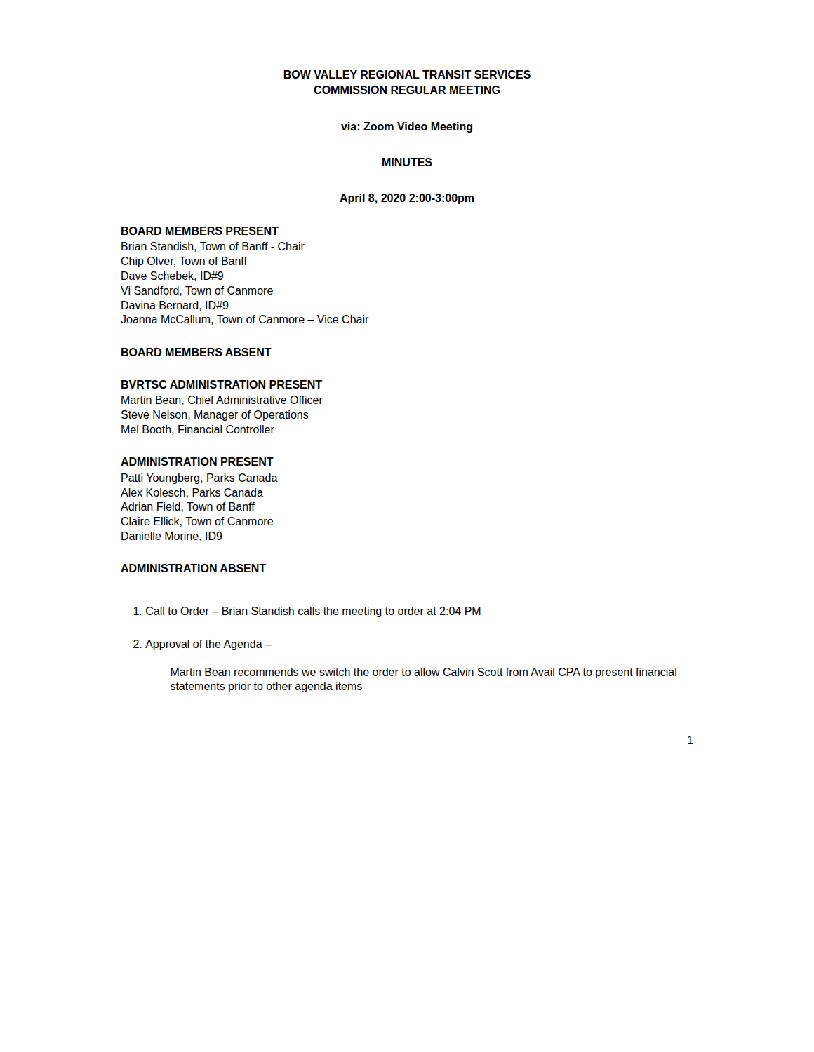BOW VALLEY REGIONAL TRANSIT SERVICES
COMMISSION REGULAR MEETING
via: Zoom Video Meeting
MINUTES
April 8, 2020 2:00-3:00pm
BOARD MEMBERS PRESENT
Brian Standish, Town of Banff - Chair
Chip Olver, Town of Banff
Dave Schebek, ID#9
Vi Sandford, Town of Canmore
Davina Bernard, ID#9
Joanna McCallum, Town of Canmore – Vice Chair
BOARD MEMBERS ABSENT
BVRTSC ADMINISTRATION PRESENT
Martin Bean, Chief Administrative Officer
Steve Nelson, Manager of Operations
Mel Booth, Financial Controller
ADMINISTRATION PRESENT
Patti Youngberg, Parks Canada
Alex Kolesch, Parks Canada
Adrian Field, Town of Banff
Claire Ellick, Town of Canmore
Danielle Morine, ID9
ADMINISTRATION ABSENT
Call to Order – Brian Standish calls the meeting to order at 2:04 PM
Approval of the Agenda –
Martin Bean recommends we switch the order to allow Calvin Scott from Avail CPA to present financial statements prior to other agenda items
1